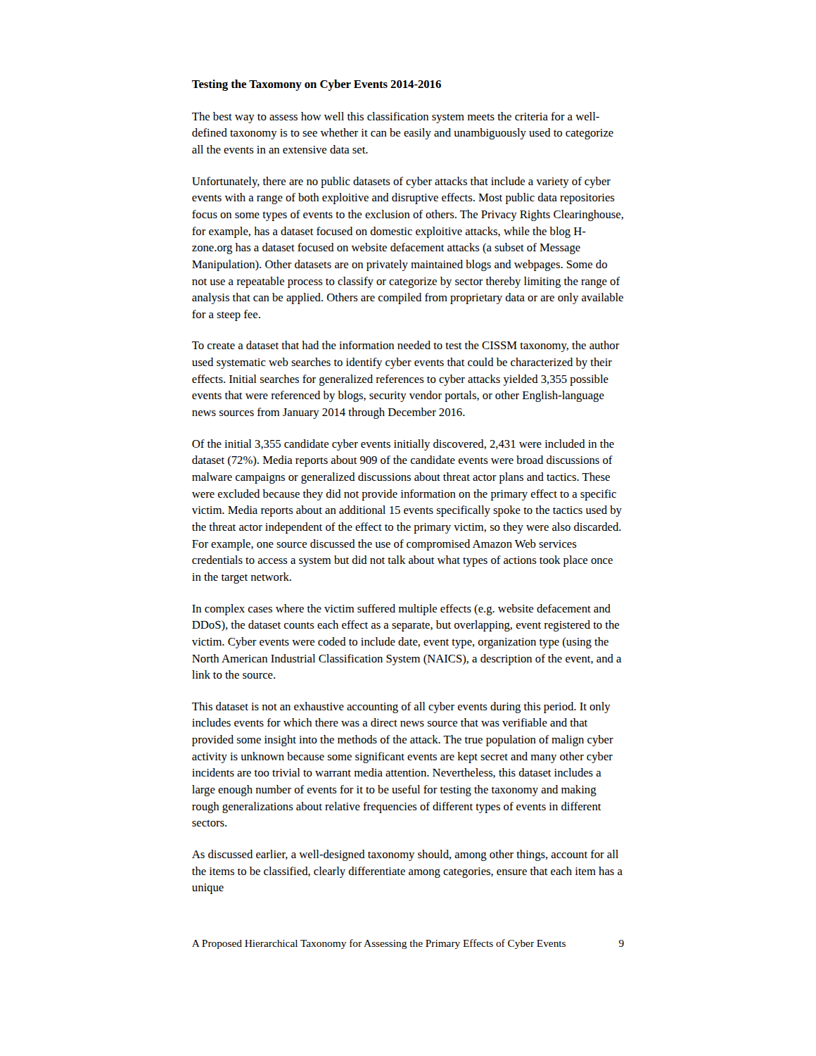Testing the Taxomony on Cyber Events 2014-2016
The best way to assess how well this classification system meets the criteria for a well-defined taxonomy is to see whether it can be easily and unambiguously used to categorize all the events in an extensive data set.
Unfortunately, there are no public datasets of cyber attacks that include a variety of cyber events with a range of both exploitive and disruptive effects. Most public data repositories focus on some types of events to the exclusion of others. The Privacy Rights Clearinghouse, for example, has a dataset focused on domestic exploitive attacks, while the blog H-zone.org has a dataset focused on website defacement attacks (a subset of Message Manipulation). Other datasets are on privately maintained blogs and webpages. Some do not use a repeatable process to classify or categorize by sector thereby limiting the range of analysis that can be applied. Others are compiled from proprietary data or are only available for a steep fee.
To create a dataset that had the information needed to test the CISSM taxonomy, the author used systematic web searches to identify cyber events that could be characterized by their effects. Initial searches for generalized references to cyber attacks yielded 3,355 possible events that were referenced by blogs, security vendor portals, or other English-language news sources from January 2014 through December 2016.
Of the initial 3,355 candidate cyber events initially discovered, 2,431 were included in the dataset (72%). Media reports about 909 of the candidate events were broad discussions of malware campaigns or generalized discussions about threat actor plans and tactics. These were excluded because they did not provide information on the primary effect to a specific victim. Media reports about an additional 15 events specifically spoke to the tactics used by the threat actor independent of the effect to the primary victim, so they were also discarded. For example, one source discussed the use of compromised Amazon Web services credentials to access a system but did not talk about what types of actions took place once in the target network.
In complex cases where the victim suffered multiple effects (e.g. website defacement and DDoS), the dataset counts each effect as a separate, but overlapping, event registered to the victim. Cyber events were coded to include date, event type, organization type (using the North American Industrial Classification System (NAICS), a description of the event, and a link to the source.
This dataset is not an exhaustive accounting of all cyber events during this period. It only includes events for which there was a direct news source that was verifiable and that provided some insight into the methods of the attack. The true population of malign cyber activity is unknown because some significant events are kept secret and many other cyber incidents are too trivial to warrant media attention. Nevertheless, this dataset includes a large enough number of events for it to be useful for testing the taxonomy and making rough generalizations about relative frequencies of different types of events in different sectors.
As discussed earlier, a well-designed taxonomy should, among other things, account for all the items to be classified, clearly differentiate among categories, ensure that each item has a unique
A Proposed Hierarchical Taxonomy for Assessing the Primary Effects of Cyber Events 9